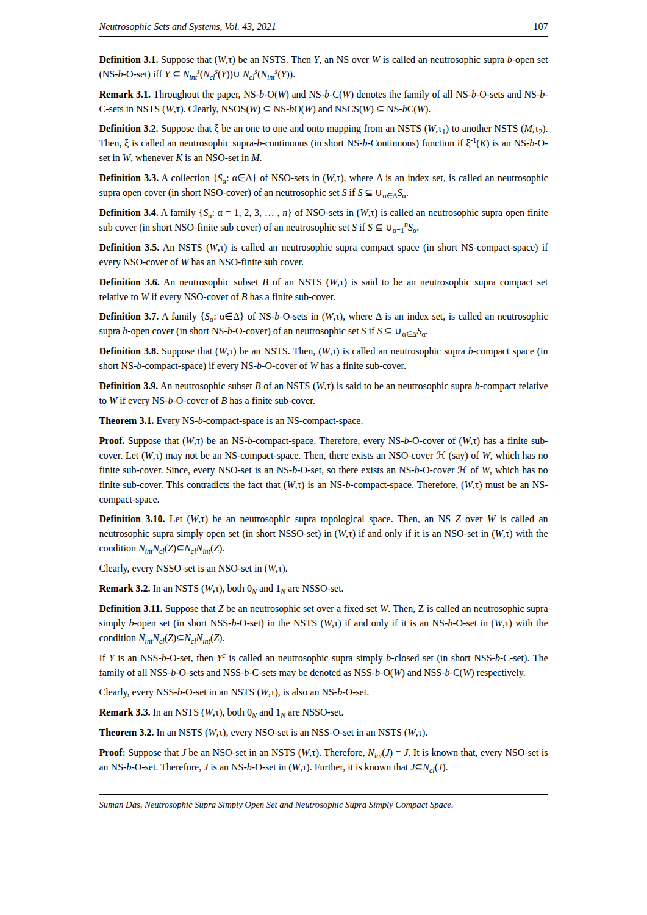Neutrosophic Sets and Systems, Vol. 43, 2021 107
Definition 3.1. Suppose that (W,τ) be an NSTS. Then Y, an NS over W is called an neutrosophic supra b-open set (NS-b-O-set) iff Y ⊆ Nints(Ncls(Y))∪ Ncls(Nints(Y)).
Remark 3.1. Throughout the paper, NS-b-O(W) and NS-b-C(W) denotes the family of all NS-b-O-sets and NS-b-C-sets in NSTS (W,τ). Clearly, NSOS(W) ⊆ NS-b O(W) and NSCS(W) ⊆ NS-b C(W).
Definition 3.2. Suppose that ξ be an one to one and onto mapping from an NSTS (W,τ1) to another NSTS (M,τ2). Then, ξ is called an neutrosophic supra-b-continuous (in short NS-b-Continuous) function if ξ-1(K) is an NS-b-O-set in W, whenever K is an NSO-set in M.
Definition 3.3. A collection {Sα: α∈Δ} of NSO-sets in (W,τ), where Δ is an index set, is called an neutrosophic supra open cover (in short NSO-cover) of an neutrosophic set S if S ⊆ ∪α∈ΔSα.
Definition 3.4. A family {Sα: α = 1, 2, 3, … , n} of NSO-sets in (W,τ) is called an neutrosophic supra open finite sub cover (in short NSO-finite sub cover) of an neutrosophic set S if S ⊆ ∪α=1nSα.
Definition 3.5. An NSTS (W,τ) is called an neutrosophic supra compact space (in short NS-compact-space) if every NSO-cover of W has an NSO-finite sub cover.
Definition 3.6. An neutrosophic subset B of an NSTS (W,τ) is said to be an neutrosophic supra compact set relative to W if every NSO-cover of B has a finite sub-cover.
Definition 3.7. A family {Sα: α∈Δ} of NS-b-O-sets in (W,τ), where Δ is an index set, is called an neutrosophic supra b-open cover (in short NS-b-O-cover) of an neutrosophic set S if S ⊆ ∪α∈ΔSα.
Definition 3.8. Suppose that (W,τ) be an NSTS. Then, (W,τ) is called an neutrosophic supra b-compact space (in short NS-b-compact-space) if every NS-b-O-cover of W has a finite sub-cover.
Definition 3.9. An neutrosophic subset B of an NSTS (W,τ) is said to be an neutrosophic supra b-compact relative to W if every NS-b-O-cover of B has a finite sub-cover.
Theorem 3.1. Every NS-b-compact-space is an NS-compact-space.
Proof. Suppose that (W,τ) be an NS-b-compact-space. Therefore, every NS-b-O-cover of (W,τ) has a finite sub-cover. Let (W,τ) may not be an NS-compact-space. Then, there exists an NSO-cover ℋ (say) of W, which has no finite sub-cover. Since, every NSO-set is an NS-b-O-set, so there exists an NS-b-O-cover ℋ of W, which has no finite sub-cover. This contradicts the fact that (W,τ) is an NS-b-compact-space. Therefore, (W,τ) must be an NS-compact-space.
Definition 3.10. Let (W,τ) be an neutrosophic supra topological space. Then, an NS Z over W is called an neutrosophic supra simply open set (in short NSSO-set) in (W,τ) if and only if it is an NSO-set in (W,τ) with the condition NintNcl(Z)⊆NclNint(Z).
Clearly, every NSSO-set is an NSO-set in (W,τ).
Remark 3.2. In an NSTS (W,τ), both 0N and 1N are NSSO-set.
Definition 3.11. Suppose that Z be an neutrosophic set over a fixed set W. Then, Z is called an neutrosophic supra simply b-open set (in short NSS-b-O-set) in the NSTS (W,τ) if and only if it is an NS-b-O-set in (W,τ) with the condition NintNcl(Z)⊆NclNint(Z).
If Y is an NSS-b-O-set, then Yc is called an neutrosophic supra simply b-closed set (in short NSS-b-C-set). The family of all NSS-b-O-sets and NSS-b-C-sets may be denoted as NSS-b-O(W) and NSS-b-C(W) respectively.
Clearly, every NSS-b-O-set in an NSTS (W,τ), is also an NS-b-O-set.
Remark 3.3. In an NSTS (W,τ), both 0N and 1N are NSSO-set.
Theorem 3.2. In an NSTS (W,τ), every NSO-set is an NSS-O-set in an NSTS (W,τ).
Proof: Suppose that J be an NSO-set in an NSTS (W,τ). Therefore, Nint(J) = J. It is known that, every NSO-set is an NS-b-O-set. Therefore, J is an NS-b-O-set in (W,τ). Further, it is known that J⊆Ncl(J).
Suman Das, Neutrosophic Supra Simply Open Set and Neutrosophic Supra Simply Compact Space.